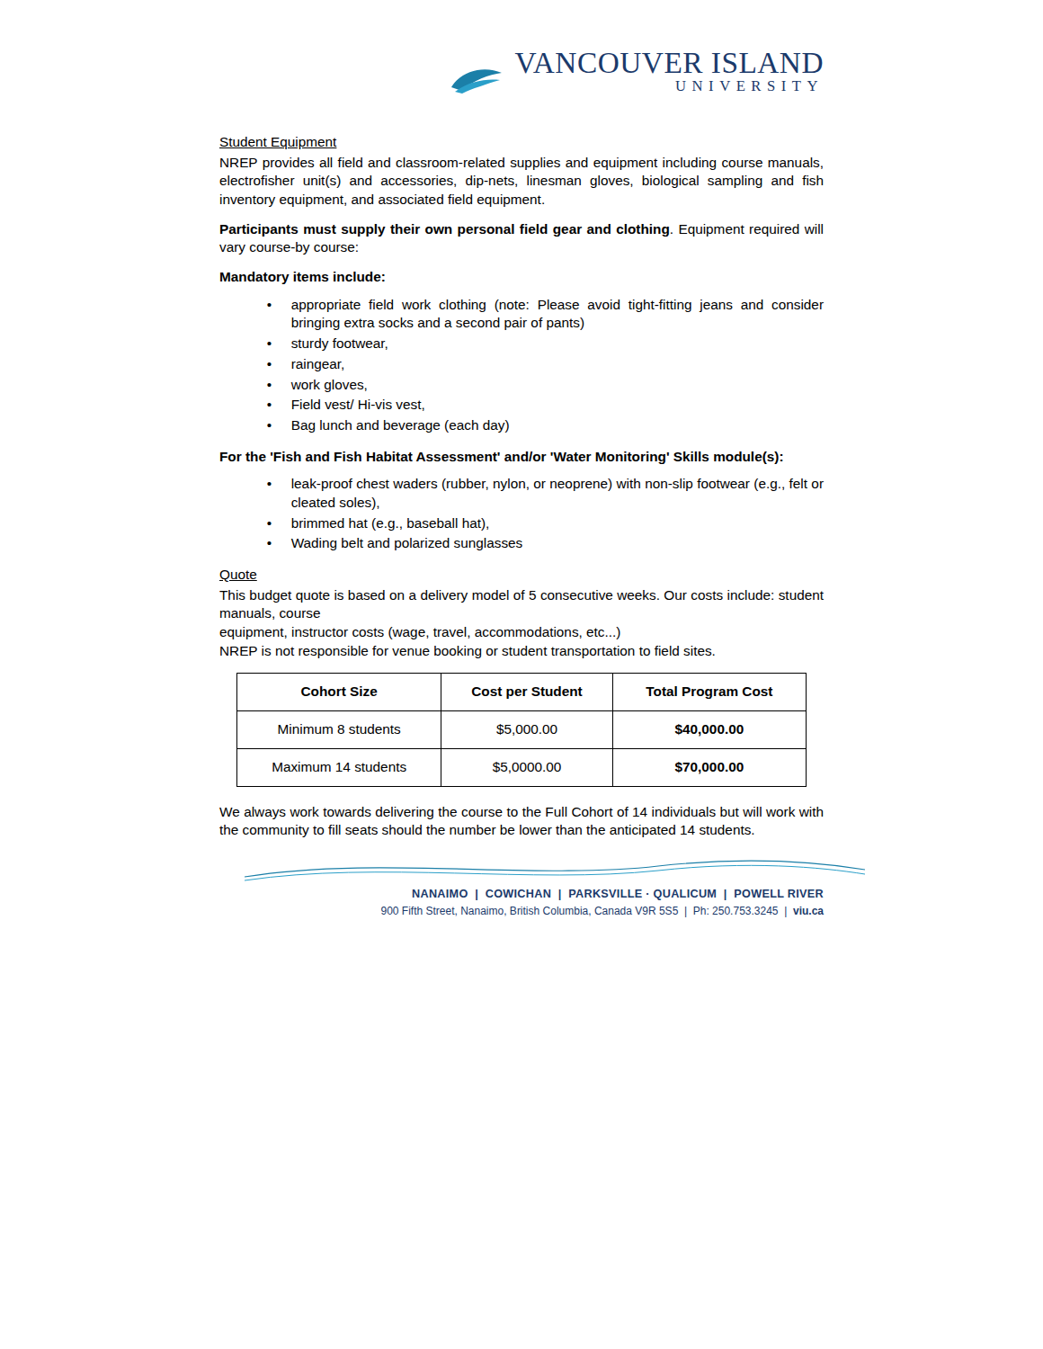VANCOUVER ISLAND
UNIVERSITY
Student Equipment
NREP provides all field and classroom-related supplies and equipment including course manuals, electrofisher unit(s) and accessories, dip-nets, linesman gloves, biological sampling and fish inventory equipment, and associated field equipment.
Participants must supply their own personal field gear and clothing. Equipment required will vary course-by course:
Mandatory items include:
appropriate field work clothing (note: Please avoid tight-fitting jeans and consider bringing extra socks and a second pair of pants)
sturdy footwear,
raingear,
work gloves,
Field vest/ Hi-vis vest,
Bag lunch and beverage (each day)
For the 'Fish and Fish Habitat Assessment' and/or 'Water Monitoring' Skills module(s):
leak-proof chest waders (rubber, nylon, or neoprene) with non-slip footwear (e.g., felt or cleated soles),
brimmed hat (e.g., baseball hat),
Wading belt and polarized sunglasses
Quote
This budget quote is based on a delivery model of 5 consecutive weeks. Our costs include: student manuals, course
equipment, instructor costs (wage, travel, accommodations, etc...)
NREP is not responsible for venue booking or student transportation to field sites.
| Cohort Size | Cost per Student | Total Program Cost |
| --- | --- | --- |
| Minimum 8 students | $5,000.00 | $40,000.00 |
| Maximum 14 students | $5,0000.00 | $70,000.00 |
We always work towards delivering the course to the Full Cohort of 14 individuals but will work with the community to fill seats should the number be lower than the anticipated 14 students.
NANAIMO | COWICHAN | PARKSVILLE · QUALICUM | POWELL RIVER
900 Fifth Street, Nanaimo, British Columbia, Canada V9R 5S5 | Ph: 250.753.3245 | viu.ca